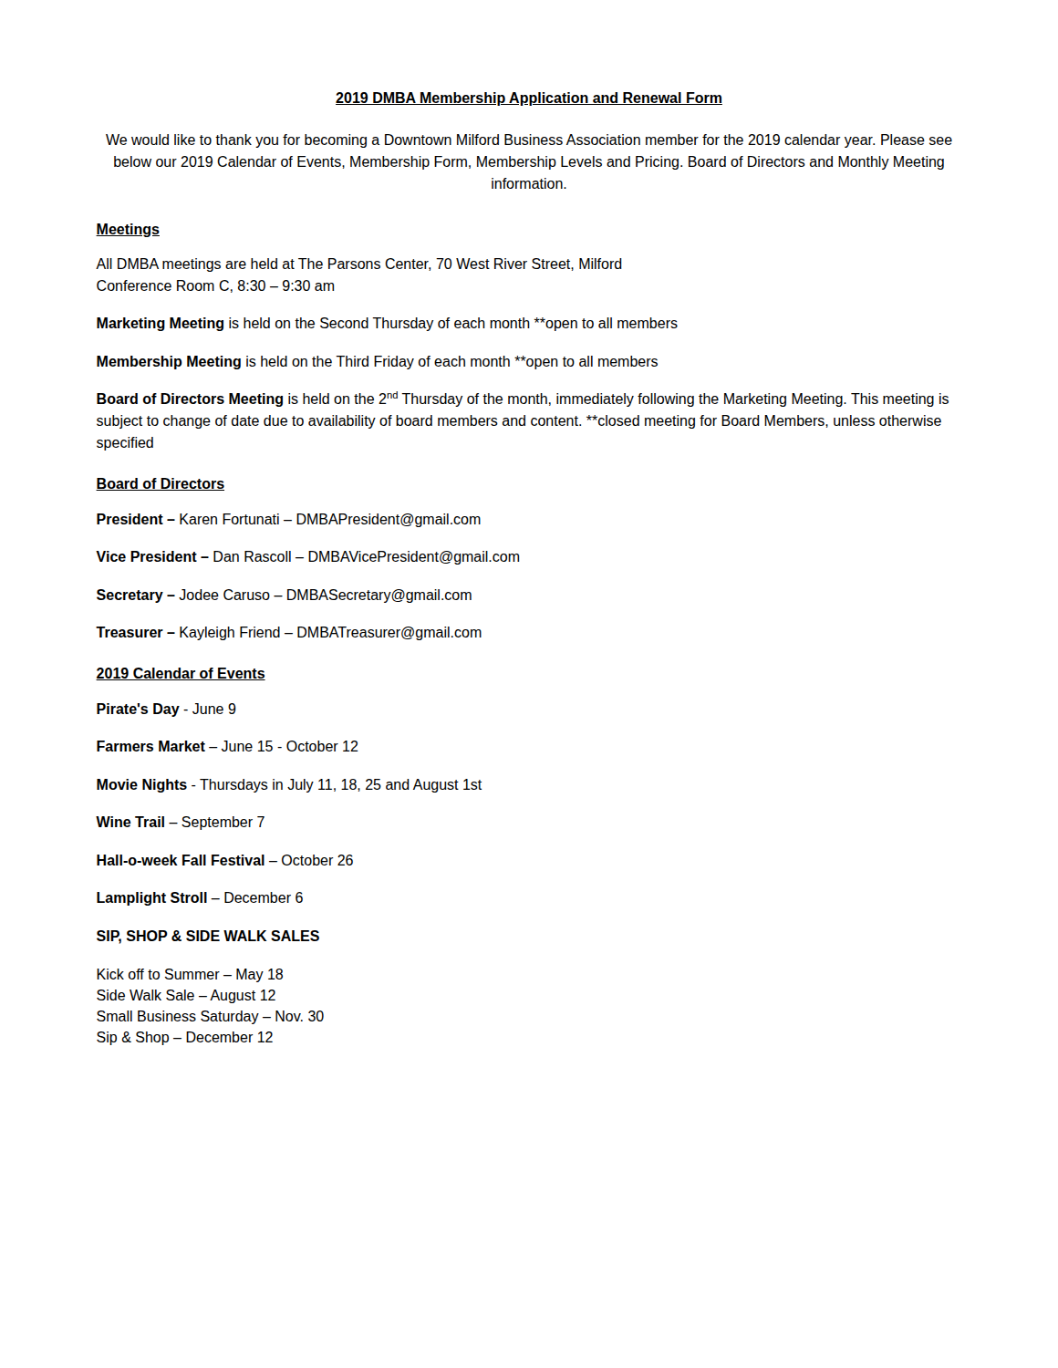2019 DMBA Membership Application and Renewal Form
We would like to thank you for becoming a Downtown Milford Business Association member for the 2019 calendar year. Please see below our 2019 Calendar of Events, Membership Form, Membership Levels and Pricing. Board of Directors and Monthly Meeting information.
Meetings
All DMBA meetings are held at The Parsons Center, 70 West River Street, Milford
Conference Room C, 8:30 – 9:30 am
Marketing Meeting is held on the Second Thursday of each month **open to all members
Membership Meeting is held on the Third Friday of each month **open to all members
Board of Directors Meeting is held on the 2nd Thursday of the month, immediately following the Marketing Meeting. This meeting is subject to change of date due to availability of board members and content. **closed meeting for Board Members, unless otherwise specified
Board of Directors
President – Karen Fortunati – DMBAPresident@gmail.com
Vice President – Dan Rascoll – DMBAVicePresident@gmail.com
Secretary – Jodee Caruso – DMBASecretary@gmail.com
Treasurer – Kayleigh Friend – DMBATreasurer@gmail.com
2019 Calendar of Events
Pirate's Day - June 9
Farmers Market – June 15 - October 12
Movie Nights - Thursdays in July 11, 18, 25 and August 1st
Wine Trail – September 7
Hall-o-week Fall Festival – October 26
Lamplight Stroll – December 6
SIP, SHOP & SIDE WALK SALES
Kick off to Summer – May 18
Side Walk Sale – August 12
Small Business Saturday – Nov. 30
Sip & Shop – December 12